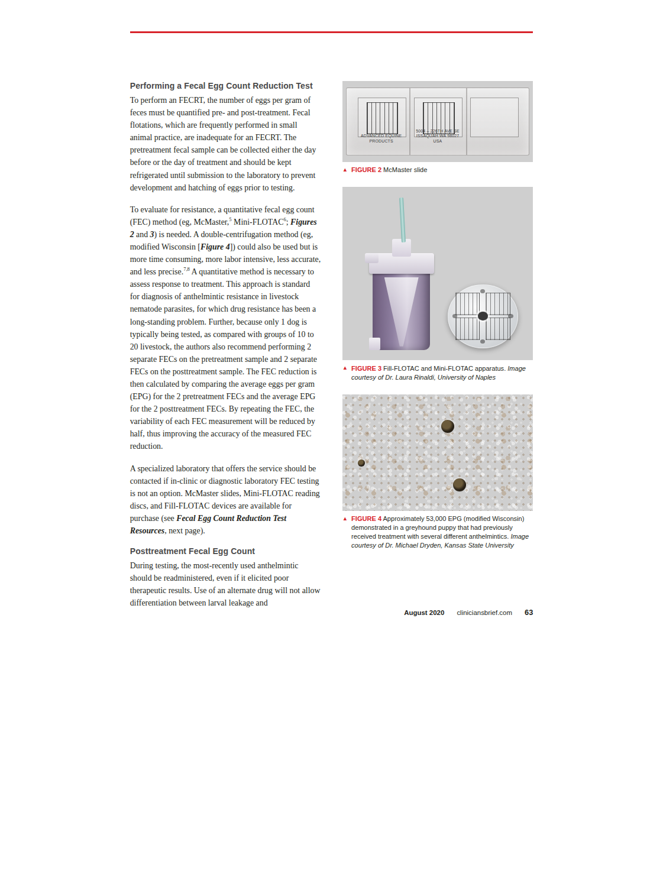Performing a Fecal Egg Count Reduction Test
To perform an FECRT, the number of eggs per gram of feces must be quantified pre- and post-treatment. Fecal flotations, which are frequently performed in small animal practice, are inadequate for an FECRT. The pretreatment fecal sample can be collected either the day before or the day of treatment and should be kept refrigerated until submission to the laboratory to prevent development and hatching of eggs prior to testing.
To evaluate for resistance, a quantitative fecal egg count (FEC) method (eg, McMaster,5 Mini-FLOTAC6; Figures 2 and 3) is needed. A double-centrifugation method (eg, modified Wisconsin [Figure 4]) could also be used but is more time consuming, more labor intensive, less accurate, and less precise.7,8 A quantitative method is necessary to assess response to treatment. This approach is standard for diagnosis of anthelmintic resistance in livestock nematode parasites, for which drug resistance has been a long-standing problem. Further, because only 1 dog is typically being tested, as compared with groups of 10 to 20 livestock, the authors also recommend performing 2 separate FECs on the pretreatment sample and 2 separate FECs on the posttreatment sample. The FEC reduction is then calculated by comparing the average eggs per gram (EPG) for the 2 pretreatment FECs and the average EPG for the 2 posttreatment FECs. By repeating the FEC, the variability of each FEC measurement will be reduced by half, thus improving the accuracy of the measured FEC reduction.
A specialized laboratory that offers the service should be contacted if in-clinic or diagnostic laboratory FEC testing is not an option. McMaster slides, Mini-FLOTAC reading discs, and Fill-FLOTAC devices are available for purchase (see Fecal Egg Count Reduction Test Resources, next page).
Posttreatment Fecal Egg Count
During testing, the most-recently used anthelmintic should be readministered, even if it elicited poor therapeutic results. Use of an alternate drug will not allow differentiation between larval leakage and
ADVANCED EQUINE
PRODUCTS
5004 – 226TH AVE SE
ISSAQUAH WA 98027 USA
FIGURE 2 McMaster slide
FIGURE 3 Fill-FLOTAC and Mini-FLOTAC apparatus. Image courtesy of Dr. Laura Rinaldi, University of Naples
FIGURE 4 Approximately 53,000 EPG (modified Wisconsin) demonstrated in a greyhound puppy that had previously received treatment with several different anthelmintics. Image courtesy of Dr. Michael Dryden, Kansas State University
August 2020 cliniciansbrief.com 63